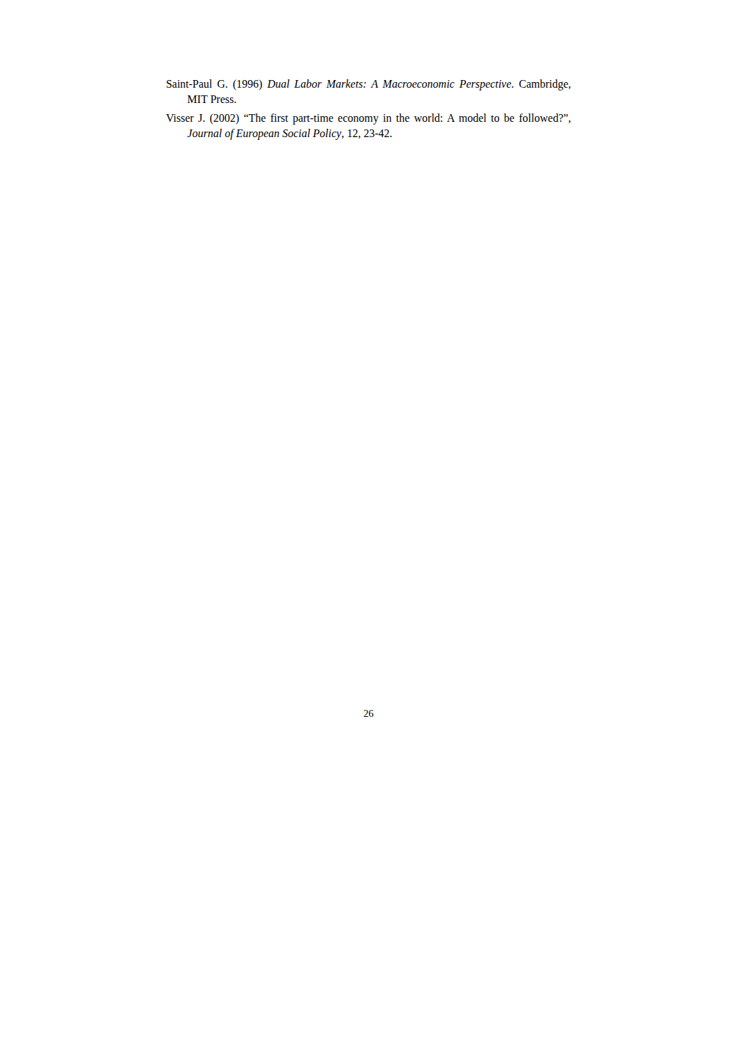Saint-Paul G. (1996) Dual Labor Markets: A Macroeconomic Perspective. Cambridge, MIT Press.
Visser J. (2002) “The first part-time economy in the world: A model to be followed?”, Journal of European Social Policy, 12, 23-42.
26